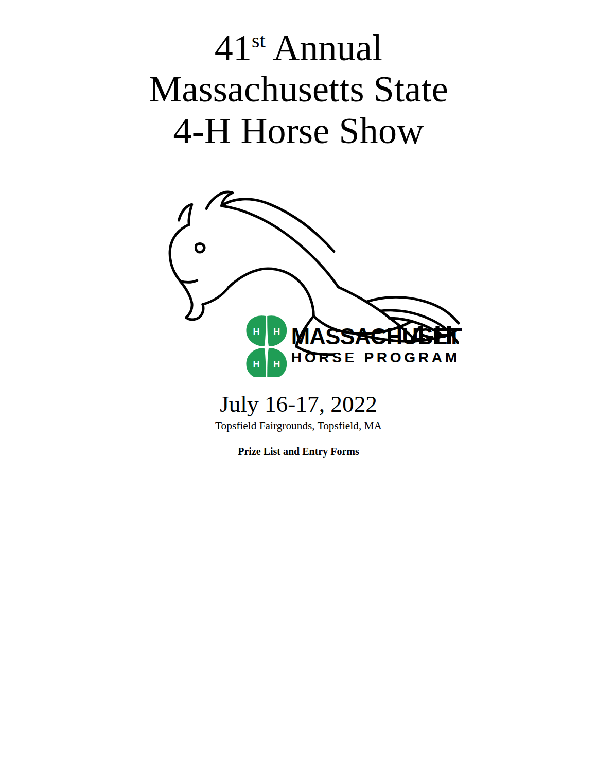41st Annual
Massachusetts State
4-H Horse Show
H H H H MASSACHUSETTS 4-H HORSE PROGRAM
July 16-17, 2022
Topsfield Fairgrounds, Topsfield, MA
Prize List and Entry Forms